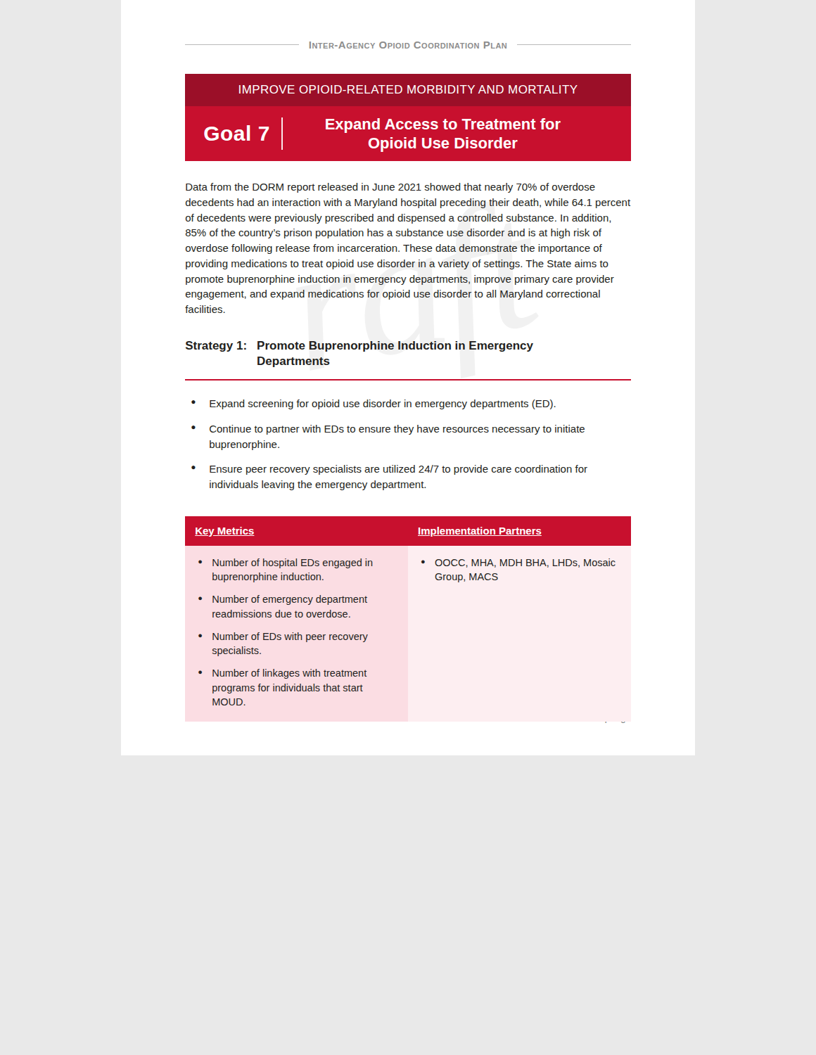raft
Inter-Agency Opioid Coordination Plan
IMPROVE OPIOID-RELATED MORBIDITY AND MORTALITY
Goal 7
Expand Access to Treatment for
Opioid Use Disorder
Data from the DORM report released in June 2021 showed that nearly 70% of overdose decedents had an interaction with a Maryland hospital preceding their death, while 64.1 percent of decedents were previously prescribed and dispensed a controlled substance. In addition, 85% of the country’s prison population has a substance use disorder and is at high risk of overdose following release from incarceration. These data demonstrate the importance of providing medications to treat opioid use disorder in a variety of settings. The State aims to promote buprenorphine induction in emergency departments, improve primary care provider engagement, and expand medications for opioid use disorder to all Maryland correctional facilities.
Strategy 1: Promote Buprenorphine Induction in Emergency
Departments
Expand screening for opioid use disorder in emergency departments (ED).
Continue to partner with EDs to ensure they have resources necessary to initiate buprenorphine.
Ensure peer recovery specialists are utilized 24/7 to provide care coordination for individuals leaving the emergency department.
| Key Metrics | Implementation Partners |
| --- | --- |
| Number of hospital EDs engaged in buprenorphine induction. Number of emergency department readmissions due to overdose. Number of EDs with peer recovery specialists. Number of linkages with treatment programs for individuals that start MOUD. | OOCC, MHA, MDH BHA, LHDs, Mosaic Group, MACS |
21 | Page